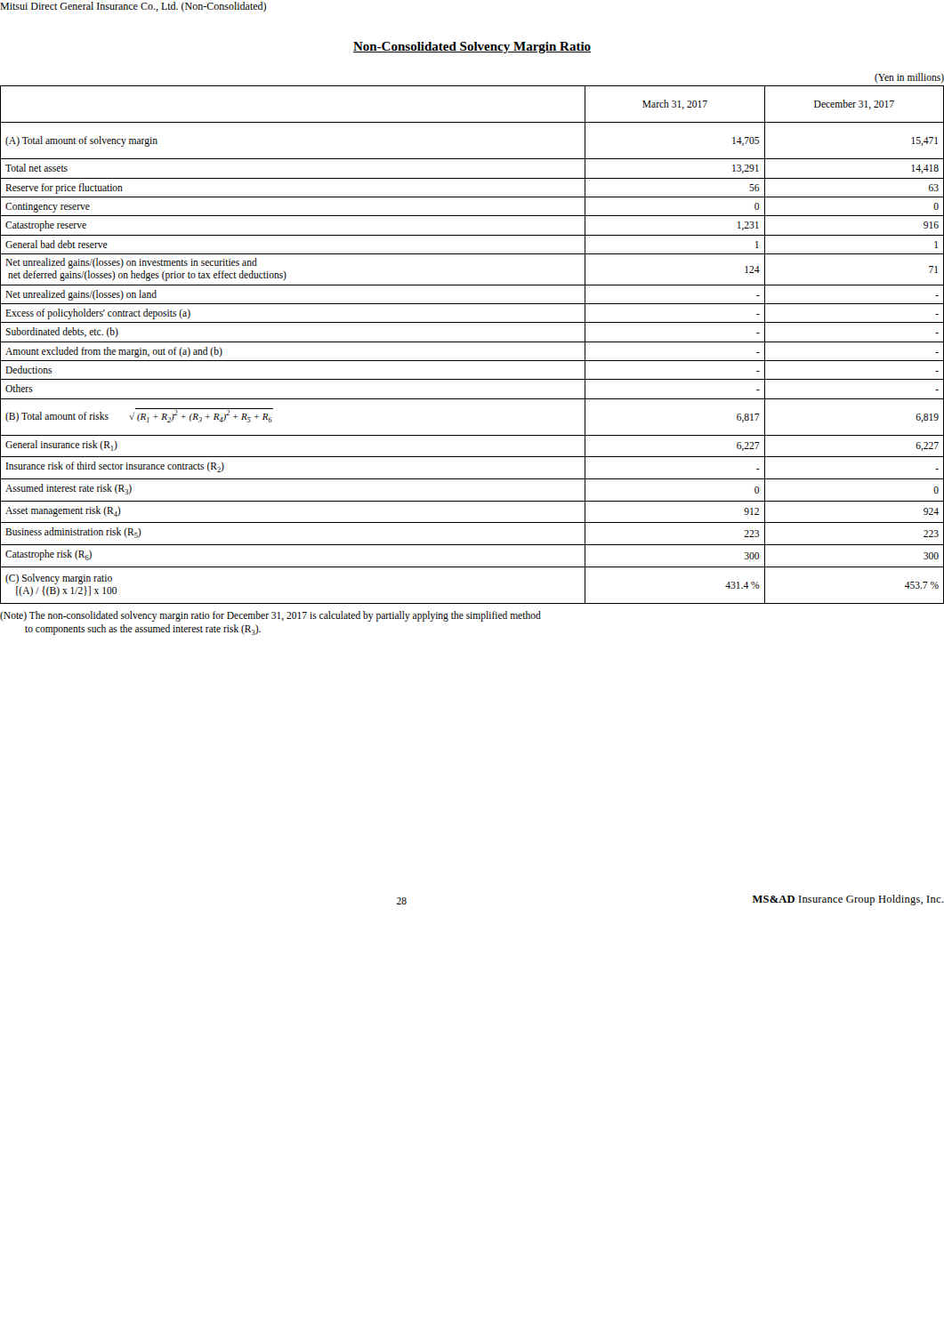Mitsui Direct General Insurance Co., Ltd. (Non-Consolidated)
Non-Consolidated Solvency Margin Ratio
(Yen in millions)
| | March 31, 2017 | December 31, 2017 |
| --- | --- | --- |
| (A) Total amount of solvency margin | 14,705 | 15,471 |
| Total net assets | 13,291 | 14,418 |
| Reserve for price fluctuation | 56 | 63 |
| Contingency reserve | 0 | 0 |
| Catastrophe reserve | 1,231 | 916 |
| General bad debt reserve | 1 | 1 |
| Net unrealized gains/(losses) on investments in securities and net deferred gains/(losses) on hedges (prior to tax effect deductions) | 124 | 71 |
| Net unrealized gains/(losses) on land | - | - |
| Excess of policyholders' contract deposits (a) | - | - |
| Subordinated debts, etc. (b) | - | - |
| Amount excluded from the margin, out of (a) and (b) | - | - |
| Deductions | - | - |
| Others | - | - |
| (B) Total amount of risks √ ( R 1 + R 2 ) 2 + ( R 3 + R 4 ) 2 + R 5 + R 6 | 6,817 | 6,819 |
| General insurance risk (R 1 ) | 6,227 | 6,227 |
| Insurance risk of third sector insurance contracts (R 2 ) | - | - |
| Assumed interest rate risk (R 3 ) | 0 | 0 |
| Asset management risk (R 4 ) | 912 | 924 |
| Business administration risk (R 5 ) | 223 | 223 |
| Catastrophe risk (R 6 ) | 300 | 300 |
| (C) Solvency margin ratio [(A) / {(B) x 1/2}] x 100 | 431.4 % | 453.7 % |
(Note) The non-consolidated solvency margin ratio for December 31, 2017 is calculated by partially applying the simplified method to components such as the assumed interest rate risk (R3).
28
MS&AD Insurance Group Holdings, Inc.